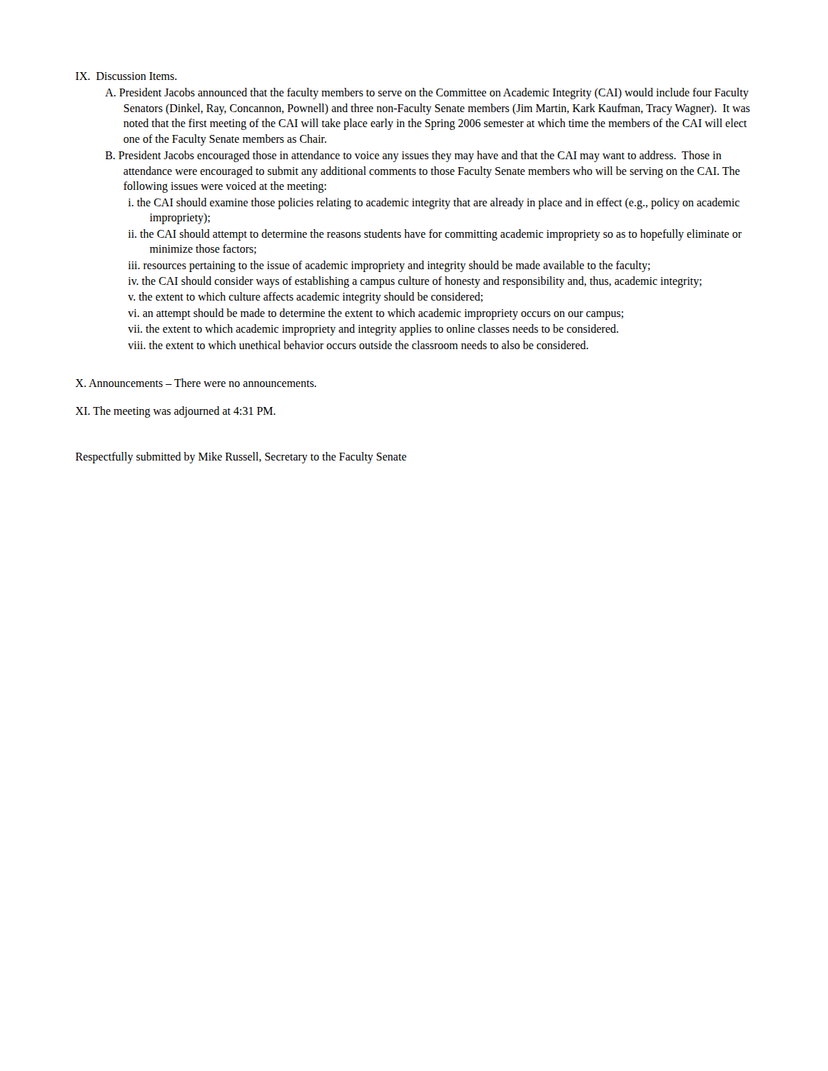IX. Discussion Items.
A. President Jacobs announced that the faculty members to serve on the Committee on Academic Integrity (CAI) would include four Faculty Senators (Dinkel, Ray, Concannon, Pownell) and three non-Faculty Senate members (Jim Martin, Kark Kaufman, Tracy Wagner). It was noted that the first meeting of the CAI will take place early in the Spring 2006 semester at which time the members of the CAI will elect one of the Faculty Senate members as Chair.
B. President Jacobs encouraged those in attendance to voice any issues they may have and that the CAI may want to address. Those in attendance were encouraged to submit any additional comments to those Faculty Senate members who will be serving on the CAI. The following issues were voiced at the meeting:
i. the CAI should examine those policies relating to academic integrity that are already in place and in effect (e.g., policy on academic impropriety);
ii. the CAI should attempt to determine the reasons students have for committing academic impropriety so as to hopefully eliminate or minimize those factors;
iii. resources pertaining to the issue of academic impropriety and integrity should be made available to the faculty;
iv. the CAI should consider ways of establishing a campus culture of honesty and responsibility and, thus, academic integrity;
v. the extent to which culture affects academic integrity should be considered;
vi. an attempt should be made to determine the extent to which academic impropriety occurs on our campus;
vii. the extent to which academic impropriety and integrity applies to online classes needs to be considered.
viii. the extent to which unethical behavior occurs outside the classroom needs to also be considered.
X. Announcements – There were no announcements.
XI. The meeting was adjourned at 4:31 PM.
Respectfully submitted by Mike Russell, Secretary to the Faculty Senate